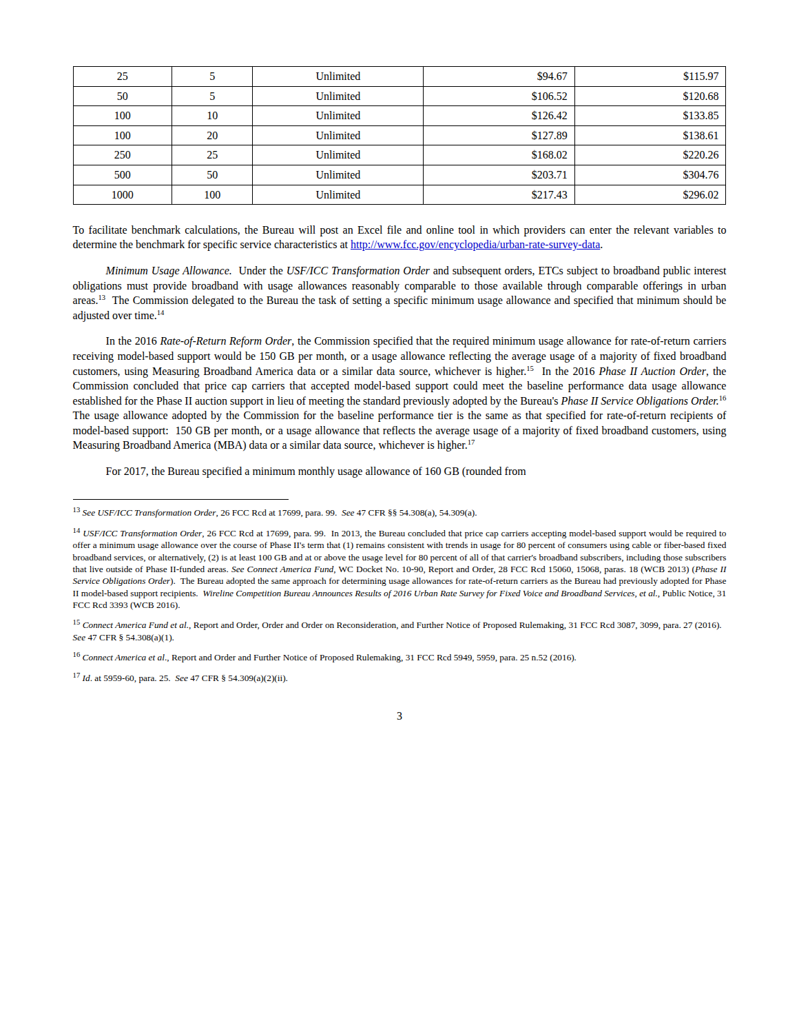| 25 | 5 | Unlimited | $94.67 | $115.97 |
| 50 | 5 | Unlimited | $106.52 | $120.68 |
| 100 | 10 | Unlimited | $126.42 | $133.85 |
| 100 | 20 | Unlimited | $127.89 | $138.61 |
| 250 | 25 | Unlimited | $168.02 | $220.26 |
| 500 | 50 | Unlimited | $203.71 | $304.76 |
| 1000 | 100 | Unlimited | $217.43 | $296.02 |
To facilitate benchmark calculations, the Bureau will post an Excel file and online tool in which providers can enter the relevant variables to determine the benchmark for specific service characteristics at http://www.fcc.gov/encyclopedia/urban-rate-survey-data.
Minimum Usage Allowance. Under the USF/ICC Transformation Order and subsequent orders, ETCs subject to broadband public interest obligations must provide broadband with usage allowances reasonably comparable to those available through comparable offerings in urban areas.13 The Commission delegated to the Bureau the task of setting a specific minimum usage allowance and specified that minimum should be adjusted over time.14
In the 2016 Rate-of-Return Reform Order, the Commission specified that the required minimum usage allowance for rate-of-return carriers receiving model-based support would be 150 GB per month, or a usage allowance reflecting the average usage of a majority of fixed broadband customers, using Measuring Broadband America data or a similar data source, whichever is higher.15 In the 2016 Phase II Auction Order, the Commission concluded that price cap carriers that accepted model-based support could meet the baseline performance data usage allowance established for the Phase II auction support in lieu of meeting the standard previously adopted by the Bureau's Phase II Service Obligations Order.16 The usage allowance adopted by the Commission for the baseline performance tier is the same as that specified for rate-of-return recipients of model-based support: 150 GB per month, or a usage allowance that reflects the average usage of a majority of fixed broadband customers, using Measuring Broadband America (MBA) data or a similar data source, whichever is higher.17
For 2017, the Bureau specified a minimum monthly usage allowance of 160 GB (rounded from
13 See USF/ICC Transformation Order, 26 FCC Rcd at 17699, para. 99. See 47 CFR §§ 54.308(a), 54.309(a).
14 USF/ICC Transformation Order, 26 FCC Rcd at 17699, para. 99. In 2013, the Bureau concluded that price cap carriers accepting model-based support would be required to offer a minimum usage allowance over the course of Phase II's term that (1) remains consistent with trends in usage for 80 percent of consumers using cable or fiber-based fixed broadband services, or alternatively, (2) is at least 100 GB and at or above the usage level for 80 percent of all of that carrier's broadband subscribers, including those subscribers that live outside of Phase II-funded areas. See Connect America Fund, WC Docket No. 10-90, Report and Order, 28 FCC Rcd 15060, 15068, paras. 18 (WCB 2013) (Phase II Service Obligations Order). The Bureau adopted the same approach for determining usage allowances for rate-of-return carriers as the Bureau had previously adopted for Phase II model-based support recipients. Wireline Competition Bureau Announces Results of 2016 Urban Rate Survey for Fixed Voice and Broadband Services, et al., Public Notice, 31 FCC Rcd 3393 (WCB 2016).
15 Connect America Fund et al., Report and Order, Order and Order on Reconsideration, and Further Notice of Proposed Rulemaking, 31 FCC Rcd 3087, 3099, para. 27 (2016). See 47 CFR § 54.308(a)(1).
16 Connect America et al., Report and Order and Further Notice of Proposed Rulemaking, 31 FCC Rcd 5949, 5959, para. 25 n.52 (2016).
17 Id. at 5959-60, para. 25. See 47 CFR § 54.309(a)(2)(ii).
3